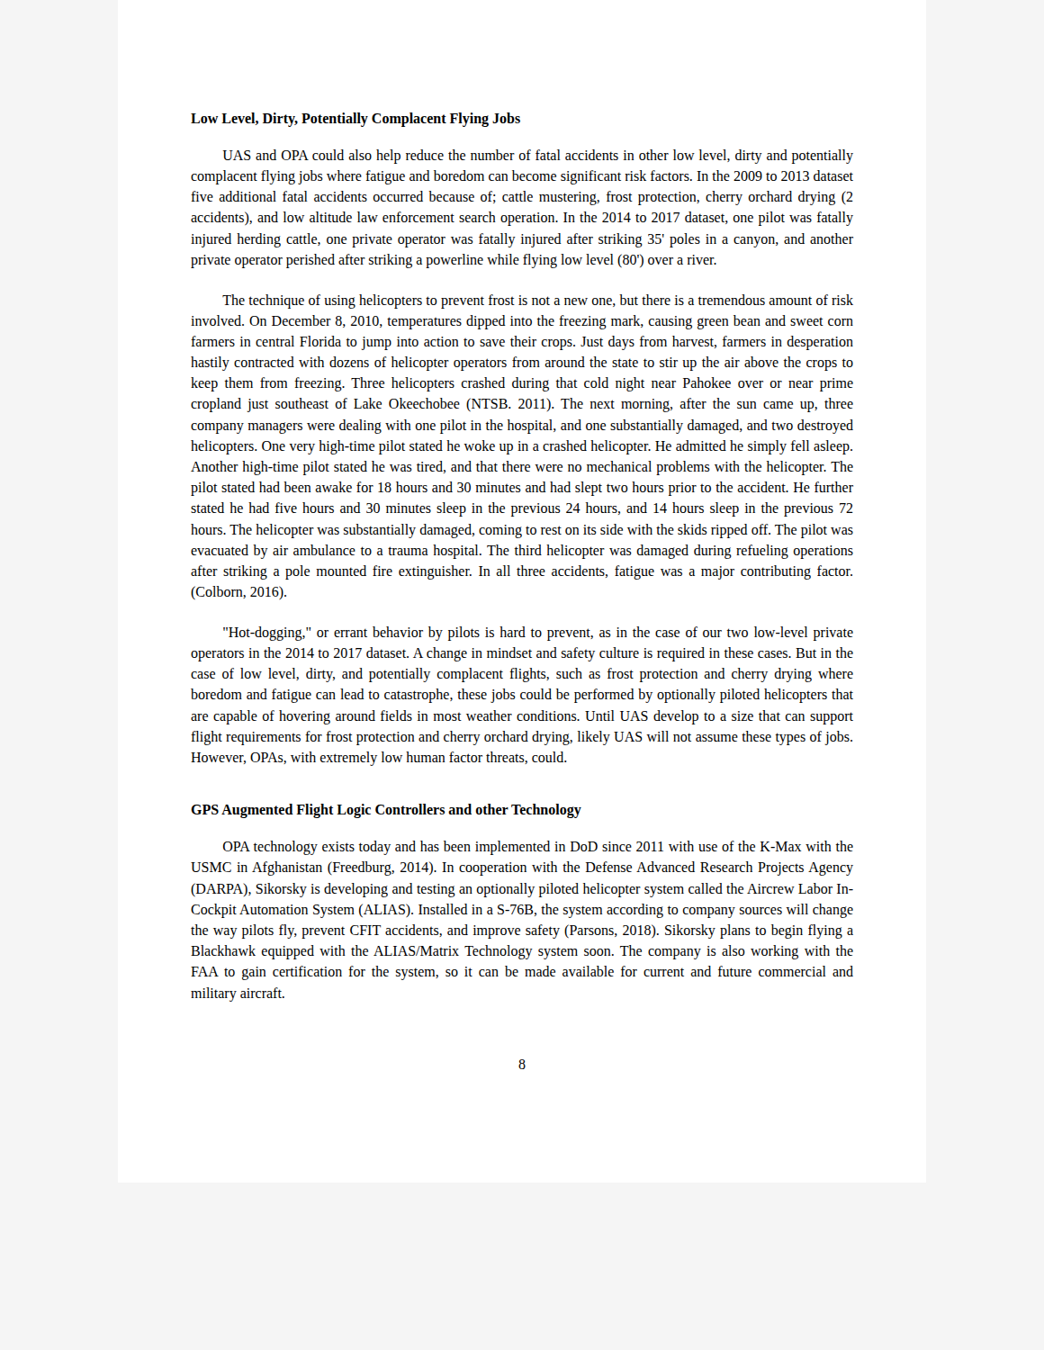Low Level, Dirty, Potentially Complacent Flying Jobs
UAS and OPA could also help reduce the number of fatal accidents in other low level, dirty and potentially complacent flying jobs where fatigue and boredom can become significant risk factors. In the 2009 to 2013 dataset five additional fatal accidents occurred because of; cattle mustering, frost protection, cherry orchard drying (2 accidents), and low altitude law enforcement search operation. In the 2014 to 2017 dataset, one pilot was fatally injured herding cattle, one private operator was fatally injured after striking 35' poles in a canyon, and another private operator perished after striking a powerline while flying low level (80') over a river.
The technique of using helicopters to prevent frost is not a new one, but there is a tremendous amount of risk involved. On December 8, 2010, temperatures dipped into the freezing mark, causing green bean and sweet corn farmers in central Florida to jump into action to save their crops. Just days from harvest, farmers in desperation hastily contracted with dozens of helicopter operators from around the state to stir up the air above the crops to keep them from freezing. Three helicopters crashed during that cold night near Pahokee over or near prime cropland just southeast of Lake Okeechobee (NTSB. 2011). The next morning, after the sun came up, three company managers were dealing with one pilot in the hospital, and one substantially damaged, and two destroyed helicopters. One very high-time pilot stated he woke up in a crashed helicopter. He admitted he simply fell asleep. Another high-time pilot stated he was tired, and that there were no mechanical problems with the helicopter. The pilot stated had been awake for 18 hours and 30 minutes and had slept two hours prior to the accident. He further stated he had five hours and 30 minutes sleep in the previous 24 hours, and 14 hours sleep in the previous 72 hours. The helicopter was substantially damaged, coming to rest on its side with the skids ripped off. The pilot was evacuated by air ambulance to a trauma hospital. The third helicopter was damaged during refueling operations after striking a pole mounted fire extinguisher. In all three accidents, fatigue was a major contributing factor. (Colborn, 2016).
"Hot-dogging," or errant behavior by pilots is hard to prevent, as in the case of our two low-level private operators in the 2014 to 2017 dataset. A change in mindset and safety culture is required in these cases. But in the case of low level, dirty, and potentially complacent flights, such as frost protection and cherry drying where boredom and fatigue can lead to catastrophe, these jobs could be performed by optionally piloted helicopters that are capable of hovering around fields in most weather conditions. Until UAS develop to a size that can support flight requirements for frost protection and cherry orchard drying, likely UAS will not assume these types of jobs. However, OPAs, with extremely low human factor threats, could.
GPS Augmented Flight Logic Controllers and other Technology
OPA technology exists today and has been implemented in DoD since 2011 with use of the K-Max with the USMC in Afghanistan (Freedburg, 2014). In cooperation with the Defense Advanced Research Projects Agency (DARPA), Sikorsky is developing and testing an optionally piloted helicopter system called the Aircrew Labor In-Cockpit Automation System (ALIAS). Installed in a S-76B, the system according to company sources will change the way pilots fly, prevent CFIT accidents, and improve safety (Parsons, 2018). Sikorsky plans to begin flying a Blackhawk equipped with the ALIAS/Matrix Technology system soon. The company is also working with the FAA to gain certification for the system, so it can be made available for current and future commercial and military aircraft.
8